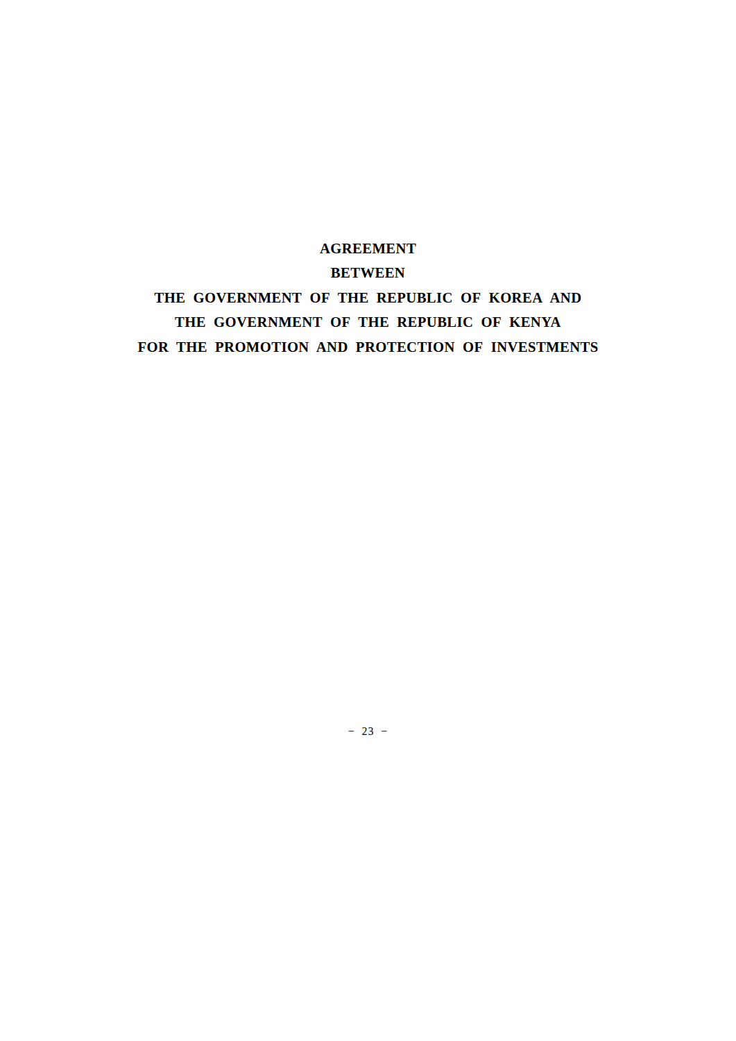AGREEMENT
BETWEEN
THE GOVERNMENT OF THE REPUBLIC OF KOREA AND
THE GOVERNMENT OF THE REPUBLIC OF KENYA
FOR THE PROMOTION AND PROTECTION OF INVESTMENTS
− 23 −